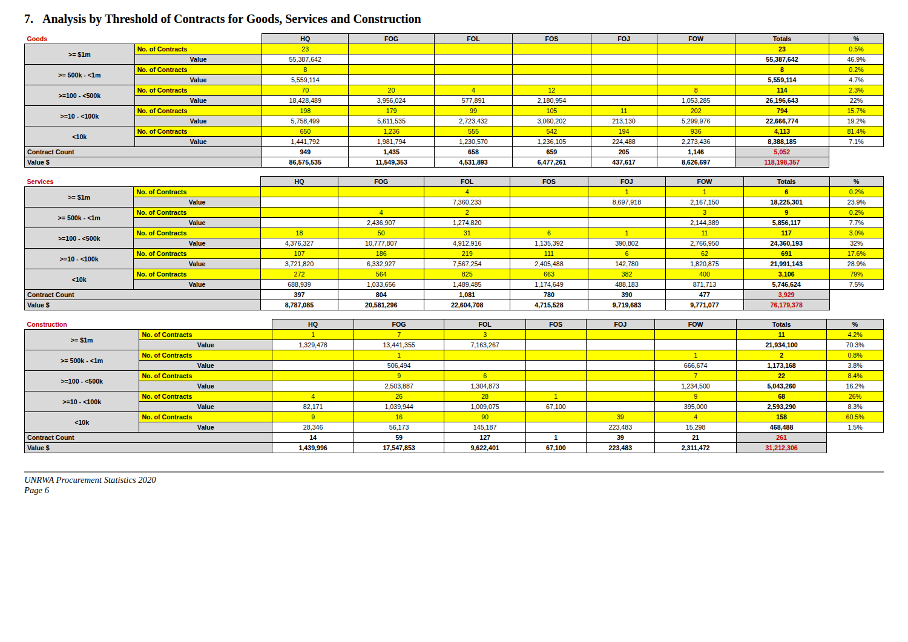7. Analysis by Threshold of Contracts for Goods, Services and Construction
| Goods | | HQ | FOG | FOL | FOS | FOJ | FOW | Totals | % |
| >= $1m | No. of Contracts | 23 | | | | | | 23 | 0.5% |
| Value | 55,387,642 | | | | | | 55,387,642 | 46.9% |
| >= 500k - <1m | No. of Contracts | 8 | | | | | | 8 | 0.2% |
| Value | 5,559,114 | | | | | | 5,559,114 | 4.7% |
| >=100 - <500k | No. of Contracts | 70 | 20 | 4 | 12 | | 8 | 114 | 2.3% |
| Value | 18,428,489 | 3,956,024 | 577,891 | 2,180,954 | | 1,053,285 | 26,196,643 | 22% |
| >=10 - <100k | No. of Contracts | 198 | 179 | 99 | 105 | 11 | 202 | 794 | 15.7% |
| Value | 5,758,499 | 5,611,535 | 2,723,432 | 3,060,202 | 213,130 | 5,299,976 | 22,666,774 | 19.2% |
| <10k | No. of Contracts | 650 | 1,236 | 555 | 542 | 194 | 936 | 4,113 | 81.4% |
| Value | 1,441,792 | 1,981,794 | 1,230,570 | 1,236,105 | 224,488 | 2,273,436 | 8,388,185 | 7.1% |
| Contract Count | 949 | 1,435 | 658 | 659 | 205 | 1,146 | 5,052 | |
| Value $ | 86,575,535 | 11,549,353 | 4,531,893 | 6,477,261 | 437,617 | 8,626,697 | 118,198,357 | |
| Services | | HQ | FOG | FOL | FOS | FOJ | FOW | Totals | % |
| >= $1m | No. of Contracts | | | 4 | | 1 | 1 | 6 | 0.2% |
| Value | | | 7,360,233 | | 8,697,918 | 2,167,150 | 18,225,301 | 23.9% |
| >= 500k - <1m | No. of Contracts | | 4 | 2 | | | 3 | 9 | 0.2% |
| Value | | 2,436,907 | 1,274,820 | | | 2,144,389 | 5,856,117 | 7.7% |
| >=100 - <500k | No. of Contracts | 18 | 50 | 31 | 6 | 1 | 11 | 117 | 3.0% |
| Value | 4,376,327 | 10,777,807 | 4,912,916 | 1,135,392 | 390,802 | 2,766,950 | 24,360,193 | 32% |
| >=10 - <100k | No. of Contracts | 107 | 186 | 219 | 111 | 6 | 62 | 691 | 17.6% |
| Value | 3,721,820 | 6,332,927 | 7,567,254 | 2,405,488 | 142,780 | 1,820,875 | 21,991,143 | 28.9% |
| <10k | No. of Contracts | 272 | 564 | 825 | 663 | 382 | 400 | 3,106 | 79% |
| Value | 688,939 | 1,033,656 | 1,489,485 | 1,174,649 | 488,183 | 871,713 | 5,746,624 | 7.5% |
| Contract Count | 397 | 804 | 1,081 | 780 | 390 | 477 | 3,929 | |
| Value $ | 8,787,085 | 20,581,296 | 22,604,708 | 4,715,528 | 9,719,683 | 9,771,077 | 76,179,378 | |
| Construction | | HQ | FOG | FOL | FOS | FOJ | FOW | Totals | % |
| >= $1m | No. of Contracts | 1 | 7 | 3 | | | | 11 | 4.2% |
| Value | 1,329,478 | 13,441,355 | 7,163,267 | | | | 21,934,100 | 70.3% |
| >= 500k - <1m | No. of Contracts | | 1 | | | | 1 | 2 | 0.8% |
| Value | | 506,494 | | | | 666,674 | 1,173,168 | 3.8% |
| >=100 - <500k | No. of Contracts | | 9 | 6 | | | 7 | 22 | 8.4% |
| Value | | 2,503,887 | 1,304,873 | | | 1,234,500 | 5,043,260 | 16.2% |
| >=10 - <100k | No. of Contracts | 4 | 26 | 28 | 1 | | 9 | 68 | 26% |
| Value | 82,171 | 1,039,944 | 1,009,075 | 67,100 | | 395,000 | 2,593,290 | 8.3% |
| <10k | No. of Contracts | 9 | 16 | 90 | | 39 | 4 | 158 | 60.5% |
| Value | 28,346 | 56,173 | 145,187 | | 223,483 | 15,298 | 468,488 | 1.5% |
| Contract Count | 14 | 59 | 127 | 1 | 39 | 21 | 261 | |
| Value $ | 1,439,996 | 17,547,853 | 9,622,401 | 67,100 | 223,483 | 2,311,472 | 31,212,306 | |
UNRWA Procurement Statistics 2020
Page 6